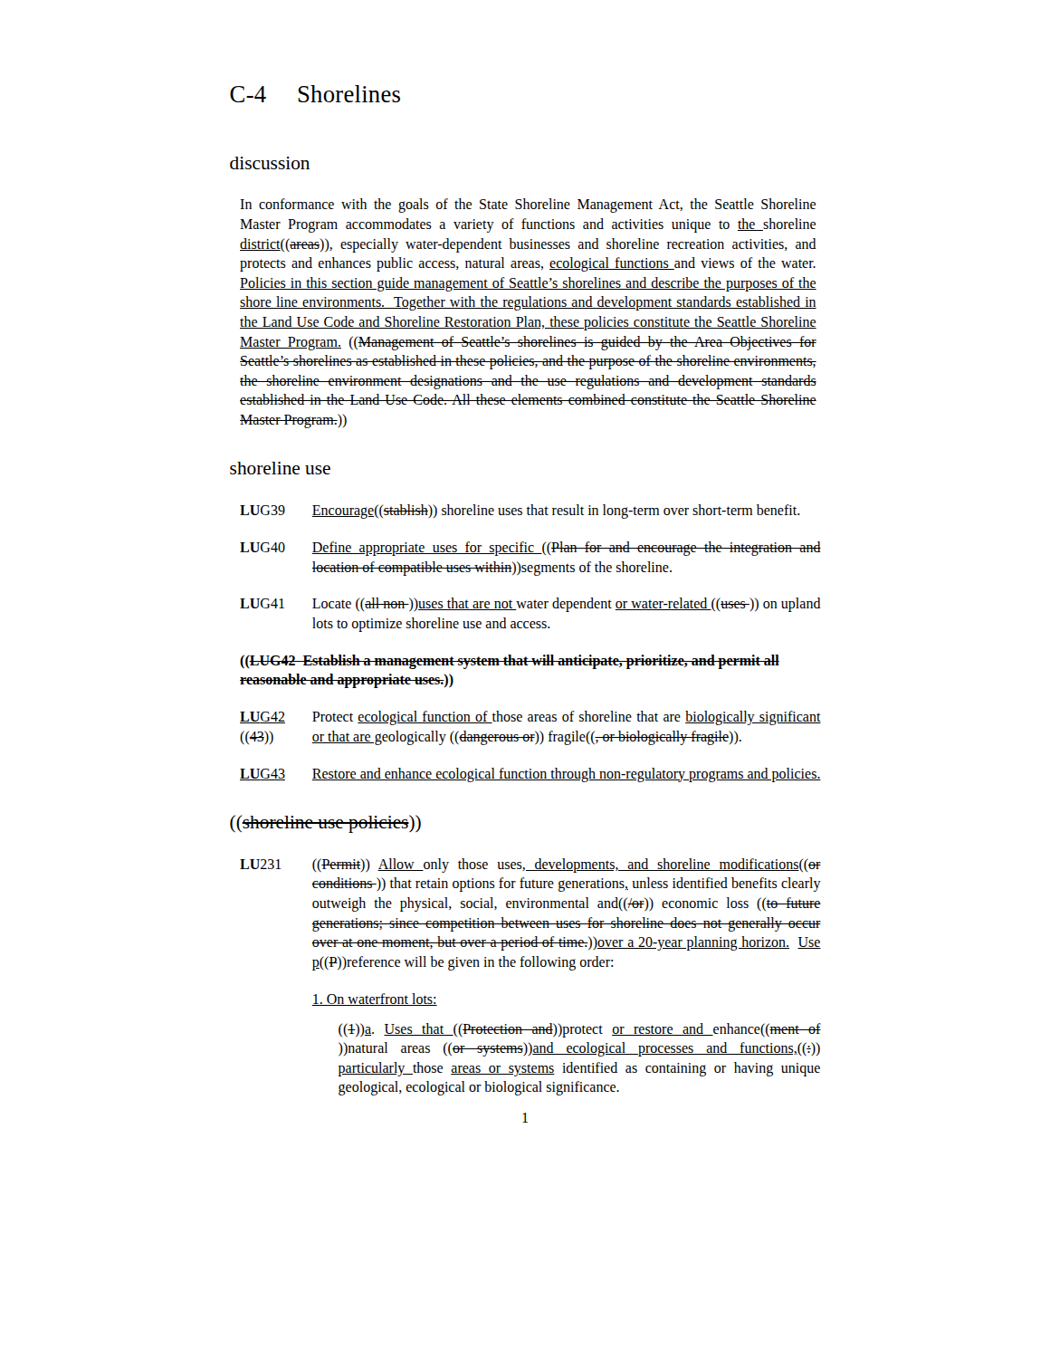C-4 Shorelines
discussion
In conformance with the goals of the State Shoreline Management Act, the Seattle Shoreline Master Program accommodates a variety of functions and activities unique to the shoreline district((areas)), especially water-dependent businesses and shoreline recreation activities, and protects and enhances public access, natural areas, ecological functions and views of the water. Policies in this section guide management of Seattle’s shorelines and describe the purposes of the shore line environments. Together with the regulations and development standards established in the Land Use Code and Shoreline Restoration Plan, these policies constitute the Seattle Shoreline Master Program. ((Management of Seattle’s shorelines is guided by the Area Objectives for Seattle’s shorelines as established in these policies, and the purpose of the shoreline environments, the shoreline environment designations and the use regulations and development standards established in the Land Use Code. All these elements combined constitute the Seattle Shoreline Master Program.))
shoreline use
LUG39
Encourage((stablish)) shoreline uses that result in long-term over short-term benefit.
LUG40
Define appropriate uses for specific ((Plan for and encourage the integration and location of compatible uses within))segments of the shoreline.
LUG41
Locate ((all non ))uses that are not water dependent or water-related ((uses )) on upland lots to optimize shoreline use and access.
((LUG42 Establish a management system that will anticipate, prioritize, and permit all reasonable and appropriate uses.))
LU G42
((43))
Protect ecological function of those areas of shoreline that are biologically significant or that are geologically ((dangerous or)) fragile((, or biologically fragile)).
LU G43
Restore and enhance ecological function through non-regulatory programs and policies.
((shoreline use policies))
LU231
((Permit)) Allow only those uses, developments, and shoreline modifications((or conditions )) that retain options for future generations, unless identified benefits clearly outweigh the physical, social, environmental and((/or)) economic loss ((to future generations; since competition between uses for shoreline does not generally occur over at one moment, but over a period of time.))over a 20-year planning horizon. Use p((P))reference will be given in the following order:
1. On waterfront lots:
((1))a. Uses that ((Protection and))protect or restore and enhance((ment of ))natural areas ((or systems))and ecological processes and functions,((:)) particularly those areas or systems identified as containing or having unique geological, ecological or biological significance.
1